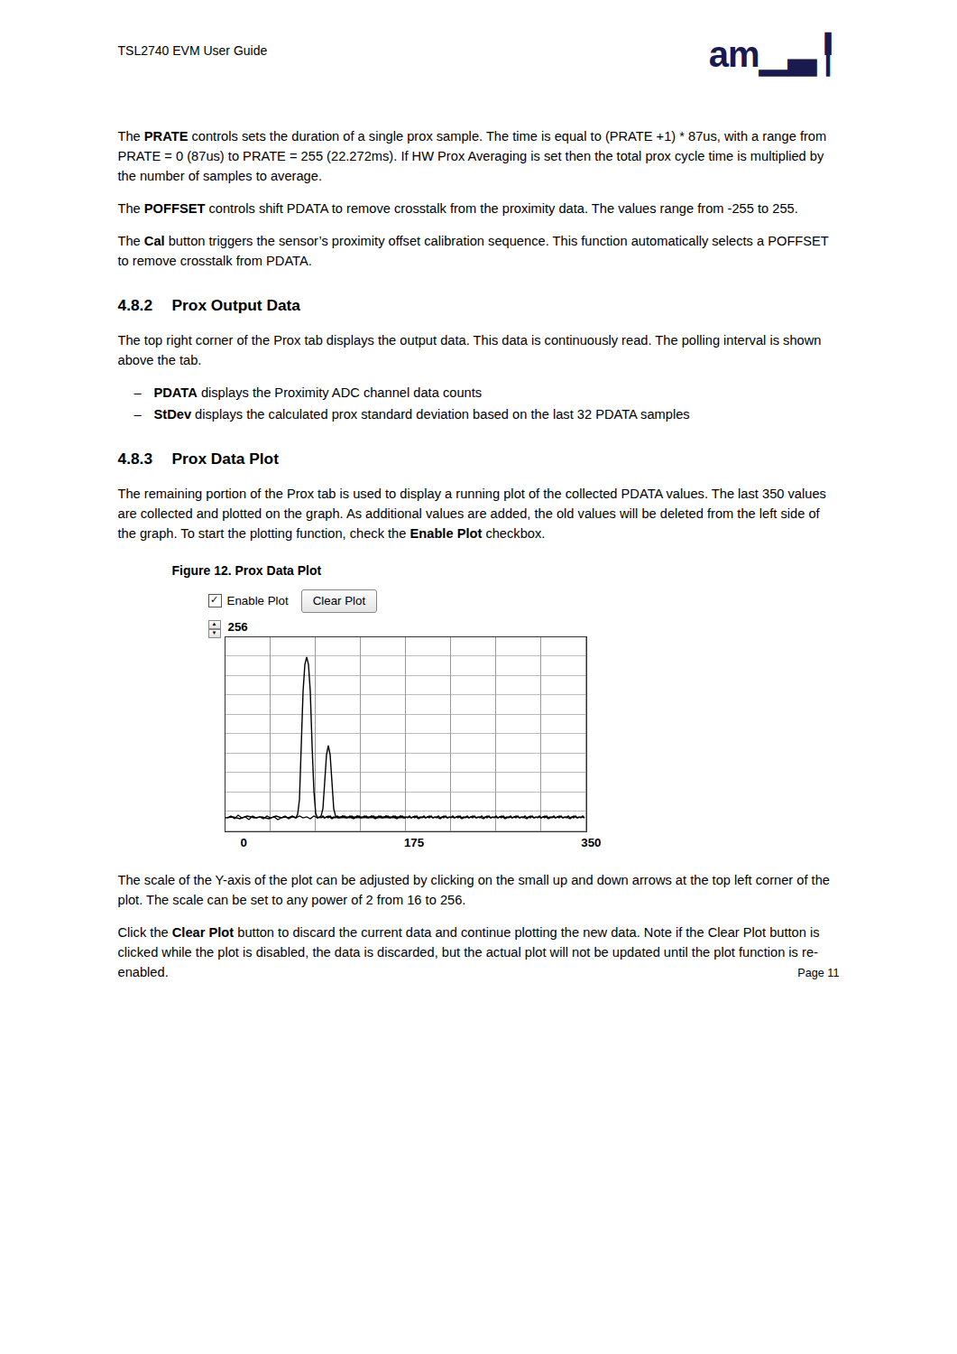TSL2740 EVM User Guide
am▁▃╿
The PRATE controls sets the duration of a single prox sample. The time is equal to (PRATE +1) * 87us, with a range from PRATE = 0 (87us) to PRATE = 255 (22.272ms). If HW Prox Averaging is set then the total prox cycle time is multiplied by the number of samples to average.
The POFFSET controls shift PDATA to remove crosstalk from the proximity data. The values range from -255 to 255.
The Cal button triggers the sensor’s proximity offset calibration sequence. This function automatically selects a POFFSET to remove crosstalk from PDATA.
4.8.2 Prox Output Data
The top right corner of the Prox tab displays the output data. This data is continuously read. The polling interval is shown above the tab.
PDATA displays the Proximity ADC channel data counts
StDev displays the calculated prox standard deviation based on the last 32 PDATA samples
4.8.3 Prox Data Plot
The remaining portion of the Prox tab is used to display a running plot of the collected PDATA values. The last 350 values are collected and plotted on the graph. As additional values are added, the old values will be deleted from the left side of the graph. To start the plotting function, check the Enable Plot checkbox.
Figure 12. Prox Data Plot
Enable Plot Clear Plot
▲▼
256
0175350
The scale of the Y-axis of the plot can be adjusted by clicking on the small up and down arrows at the top left corner of the plot. The scale can be set to any power of 2 from 16 to 256.
Click the Clear Plot button to discard the current data and continue plotting the new data. Note if the Clear Plot button is clicked while the plot is disabled, the data is discarded, but the actual plot will not be updated until the plot function is re-enabled.
Page 11